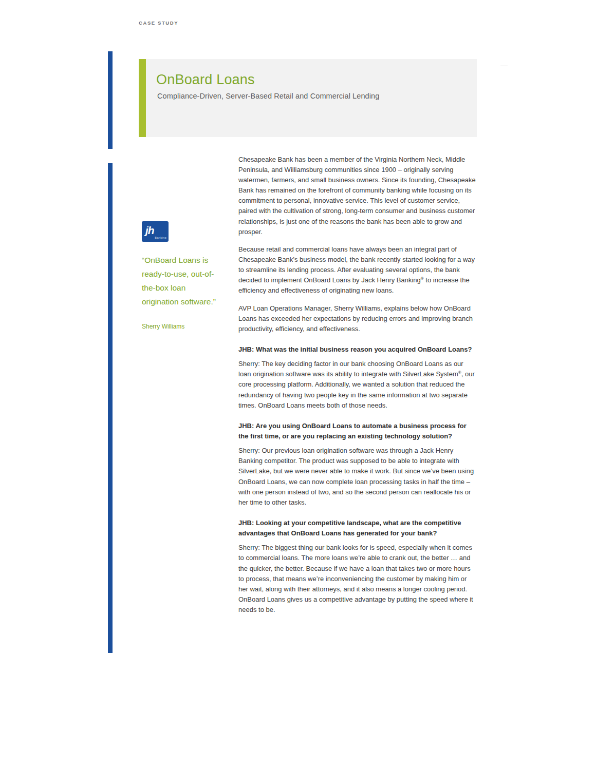Case Study
OnBoard Loans
Compliance-Driven, Server-Based Retail and Commercial Lending
jh Banking
“OnBoard Loans is ready-to-use, out-of-the-box loan origination software.”
Sherry Williams
Chesapeake Bank has been a member of the Virginia Northern Neck, Middle Peninsula, and Williamsburg communities since 1900 – originally serving watermen, farmers, and small business owners. Since its founding, Chesapeake Bank has remained on the forefront of community banking while focusing on its commitment to personal, innovative service. This level of customer service, paired with the cultivation of strong, long-term consumer and business customer relationships, is just one of the reasons the bank has been able to grow and prosper.
Because retail and commercial loans have always been an integral part of Chesapeake Bank’s business model, the bank recently started looking for a way to streamline its lending process. After evaluating several options, the bank decided to implement OnBoard Loans by Jack Henry Banking® to increase the efficiency and effectiveness of originating new loans.
AVP Loan Operations Manager, Sherry Williams, explains below how OnBoard Loans has exceeded her expectations by reducing errors and improving branch productivity, efficiency, and effectiveness.
JHB: What was the initial business reason you acquired OnBoard Loans?
Sherry: The key deciding factor in our bank choosing OnBoard Loans as our loan origination software was its ability to integrate with SilverLake System®, our core processing platform. Additionally, we wanted a solution that reduced the redundancy of having two people key in the same information at two separate times. OnBoard Loans meets both of those needs.
JHB: Are you using OnBoard Loans to automate a business process for the first time, or are you replacing an existing technology solution?
Sherry: Our previous loan origination software was through a Jack Henry Banking competitor. The product was supposed to be able to integrate with SilverLake, but we were never able to make it work. But since we’ve been using OnBoard Loans, we can now complete loan processing tasks in half the time – with one person instead of two, and so the second person can reallocate his or her time to other tasks.
JHB: Looking at your competitive landscape, what are the competitive advantages that OnBoard Loans has generated for your bank?
Sherry: The biggest thing our bank looks for is speed, especially when it comes to commercial loans. The more loans we’re able to crank out, the better … and the quicker, the better. Because if we have a loan that takes two or more hours to process, that means we’re inconveniencing the customer by making him or her wait, along with their attorneys, and it also means a longer cooling period. OnBoard Loans gives us a competitive advantage by putting the speed where it needs to be.